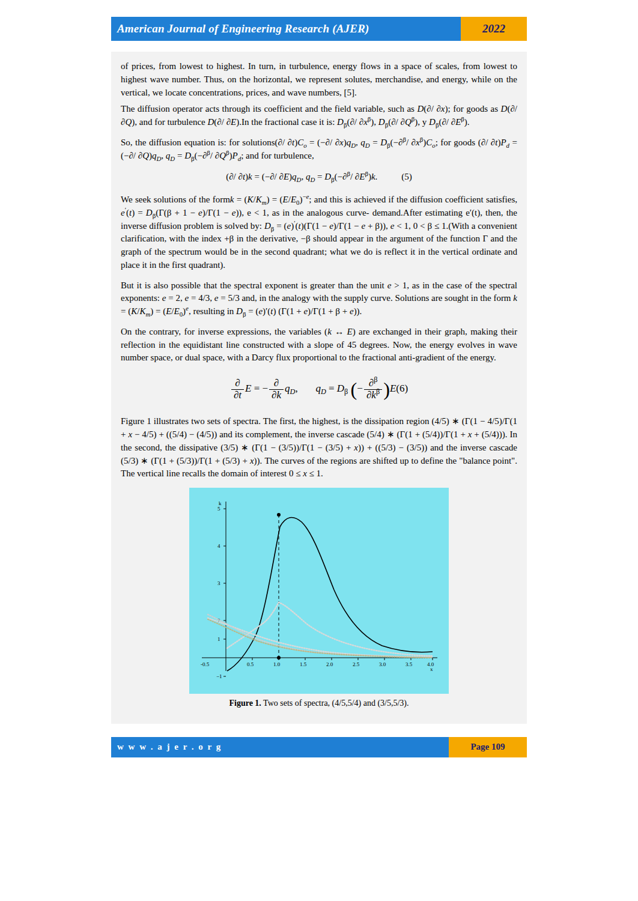American Journal of Engineering Research (AJER)
2022
of prices, from lowest to highest. In turn, in turbulence, energy flows in a space of scales, from lowest to highest wave number. Thus, on the horizontal, we represent solutes, merchandise, and energy, while on the vertical, we locate concentrations, prices, and wave numbers, [5].
The diffusion operator acts through its coefficient and the field variable, such as D(∂/ ∂x); for goods as D(∂/ ∂Q), and for turbulence D(∂/ ∂E).In the fractional case it is: Dβ(∂/ ∂xβ), Dβ(∂/ ∂Qβ), y Dβ(∂/ ∂Eβ).
So, the diffusion equation is: for solutions(∂/ ∂t)Co = (−∂/ ∂x)qD, qD = Dβ(−∂β/ ∂xβ)Co; for goods (∂/ ∂t)Pd = (−∂/ ∂Q)qD, qD = Dβ(−∂β/ ∂Qβ)Pd; and for turbulence,
(∂/ ∂t)k = (−∂/ ∂E)qD, qD = Dβ(−∂β/ ∂Eβ)k.(5)
We seek solutions of the formk = (K/Km) = (E/E0)−e; and this is achieved if the diffusion coefficient satisfies, e′(t) = Dβ(Γ(β + 1 − e)/Γ(1 − e)), e < 1, as in the analogous curve- demand.After estimating e′(t), then, the inverse diffusion problem is solved by: Dβ = (e)′(t)(Γ(1 − e)/Γ(1 − e + β)), e < 1, 0 < β ≤ 1.(With a convenient clarification, with the index +β in the derivative, −β should appear in the argument of the function Γ and the graph of the spectrum would be in the second quadrant; what we do is reflect it in the vertical ordinate and place it in the first quadrant).
But it is also possible that the spectral exponent is greater than the unit e > 1, as in the case of the spectral exponents: e = 2, e = 4/3, e = 5/3 and, in the analogy with the supply curve. Solutions are sought in the form k = (K/Km) = (E/E0)e, resulting in Dβ = (e)′(t) (Γ(1 + e)/Γ(1 + β + e)).
On the contrary, for inverse expressions, the variables (k ↔ E) are exchanged in their graph, making their reflection in the equidistant line constructed with a slope of 45 degrees. Now, the energy evolves in wave number space, or dual space, with a Darcy flux proportional to the fractional anti-gradient of the energy.
∂∂t E = −∂∂k qD, qD = Dβ (−∂β∂kβ) E(6)
Figure 1 illustrates two sets of spectra. The first, the highest, is the dissipation region (4/5) ∗ (Γ(1 − 4/5)/Γ(1 + x − 4/5) + ((5/4) − (4/5)) and its complement, the inverse cascade (5/4) ∗ (Γ(1 + (5/4))/Γ(1 + x + (5/4))). In the second, the dissipative (3/5) ∗ (Γ(1 − (3/5))/Γ(1 − (3/5) + x)) + ((5/3) − (3/5)) and the inverse cascade (5/3) ∗ (Γ(1 + (5/3))/Γ(1 + (5/3) + x)). The curves of the regions are shifted up to define the "balance point". The vertical line recalls the domain of interest 0 ≤ x ≤ 1.
5 4 3 2 1 −1 k -0.5 0.5 1.0 1.5 2.0 2.5 3.0 3.5 4.0 x
Figure 1. Two sets of spectra, (4/5,5/4) and (3/5,5/3).
w w w . a j e r . o r g
Page 109